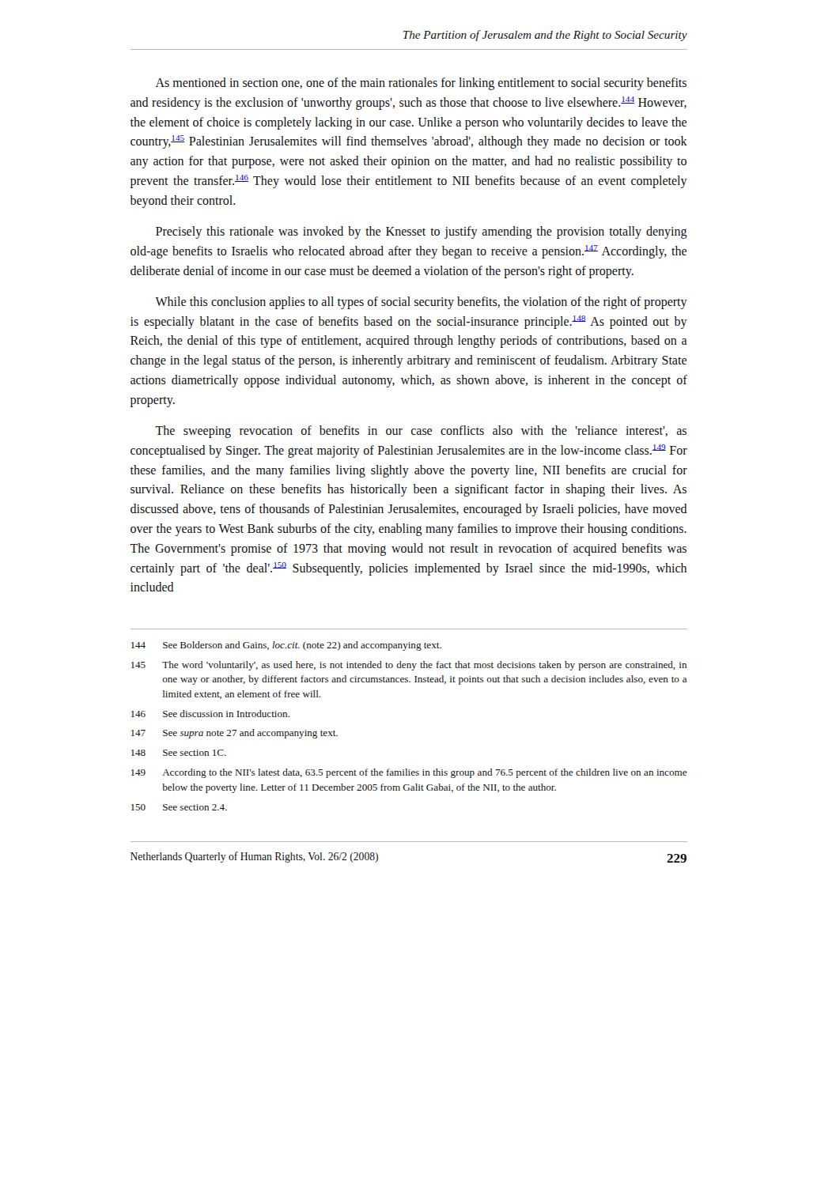The Partition of Jerusalem and the Right to Social Security
As mentioned in section one, one of the main rationales for linking entitlement to social security benefits and residency is the exclusion of 'unworthy groups', such as those that choose to live elsewhere.144 However, the element of choice is completely lacking in our case. Unlike a person who voluntarily decides to leave the country,145 Palestinian Jerusalemites will find themselves 'abroad', although they made no decision or took any action for that purpose, were not asked their opinion on the matter, and had no realistic possibility to prevent the transfer.146 They would lose their entitlement to NII benefits because of an event completely beyond their control.
Precisely this rationale was invoked by the Knesset to justify amending the provision totally denying old-age benefits to Israelis who relocated abroad after they began to receive a pension.147 Accordingly, the deliberate denial of income in our case must be deemed a violation of the person's right of property.
While this conclusion applies to all types of social security benefits, the violation of the right of property is especially blatant in the case of benefits based on the social-insurance principle.148 As pointed out by Reich, the denial of this type of entitlement, acquired through lengthy periods of contributions, based on a change in the legal status of the person, is inherently arbitrary and reminiscent of feudalism. Arbitrary State actions diametrically oppose individual autonomy, which, as shown above, is inherent in the concept of property.
The sweeping revocation of benefits in our case conflicts also with the 'reliance interest', as conceptualised by Singer. The great majority of Palestinian Jerusalemites are in the low-income class.149 For these families, and the many families living slightly above the poverty line, NII benefits are crucial for survival. Reliance on these benefits has historically been a significant factor in shaping their lives. As discussed above, tens of thousands of Palestinian Jerusalemites, encouraged by Israeli policies, have moved over the years to West Bank suburbs of the city, enabling many families to improve their housing conditions. The Government's promise of 1973 that moving would not result in revocation of acquired benefits was certainly part of 'the deal'.150 Subsequently, policies implemented by Israel since the mid-1990s, which included
144 See Bolderson and Gains, loc.cit. (note 22) and accompanying text.
145 The word 'voluntarily', as used here, is not intended to deny the fact that most decisions taken by person are constrained, in one way or another, by different factors and circumstances. Instead, it points out that such a decision includes also, even to a limited extent, an element of free will.
146 See discussion in Introduction.
147 See supra note 27 and accompanying text.
148 See section 1C.
149 According to the NII's latest data, 63.5 percent of the families in this group and 76.5 percent of the children live on an income below the poverty line. Letter of 11 December 2005 from Galit Gabai, of the NII, to the author.
150 See section 2.4.
Netherlands Quarterly of Human Rights, Vol. 26/2 (2008) 229